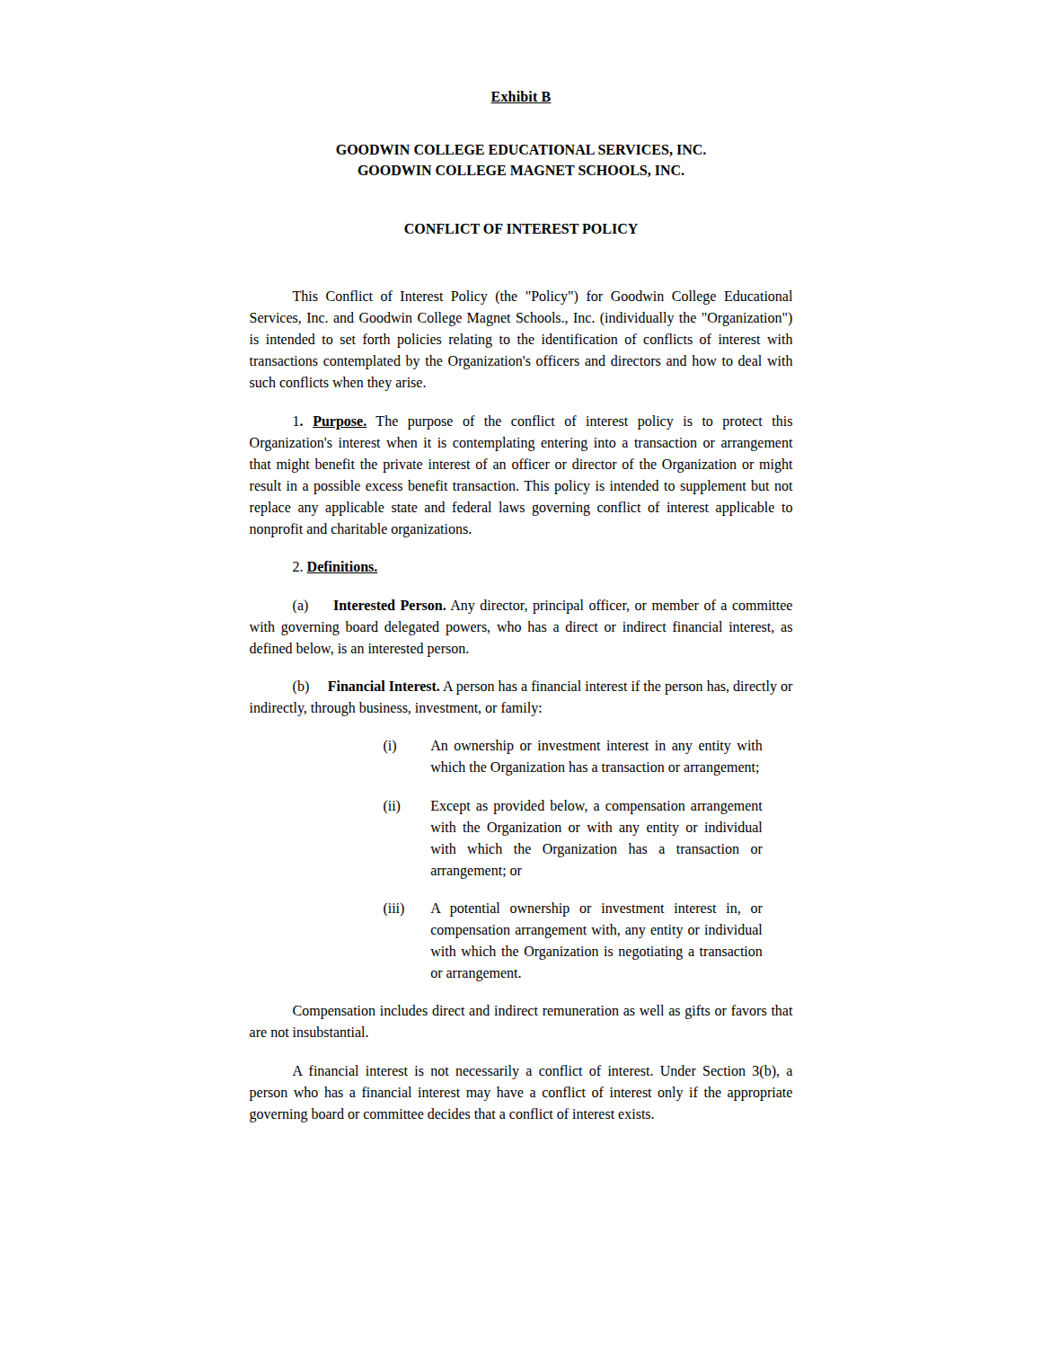Exhibit B
GOODWIN COLLEGE EDUCATIONAL SERVICES, INC.
GOODWIN COLLEGE MAGNET SCHOOLS, INC.
CONFLICT OF INTEREST POLICY
This Conflict of Interest Policy (the "Policy") for Goodwin College Educational Services, Inc. and Goodwin College Magnet Schools., Inc. (individually the "Organization") is intended to set forth policies relating to the identification of conflicts of interest with transactions contemplated by the Organization's officers and directors and how to deal with such conflicts when they arise.
1. Purpose. The purpose of the conflict of interest policy is to protect this Organization's interest when it is contemplating entering into a transaction or arrangement that might benefit the private interest of an officer or director of the Organization or might result in a possible excess benefit transaction. This policy is intended to supplement but not replace any applicable state and federal laws governing conflict of interest applicable to nonprofit and charitable organizations.
2. Definitions.
(a) Interested Person. Any director, principal officer, or member of a committee with governing board delegated powers, who has a direct or indirect financial interest, as defined below, is an interested person.
(b) Financial Interest. A person has a financial interest if the person has, directly or indirectly, through business, investment, or family:
(i) An ownership or investment interest in any entity with which the Organization has a transaction or arrangement;
(ii) Except as provided below, a compensation arrangement with the Organization or with any entity or individual with which the Organization has a transaction or arrangement; or
(iii) A potential ownership or investment interest in, or compensation arrangement with, any entity or individual with which the Organization is negotiating a transaction or arrangement.
Compensation includes direct and indirect remuneration as well as gifts or favors that are not insubstantial.
A financial interest is not necessarily a conflict of interest. Under Section 3(b), a person who has a financial interest may have a conflict of interest only if the appropriate governing board or committee decides that a conflict of interest exists.